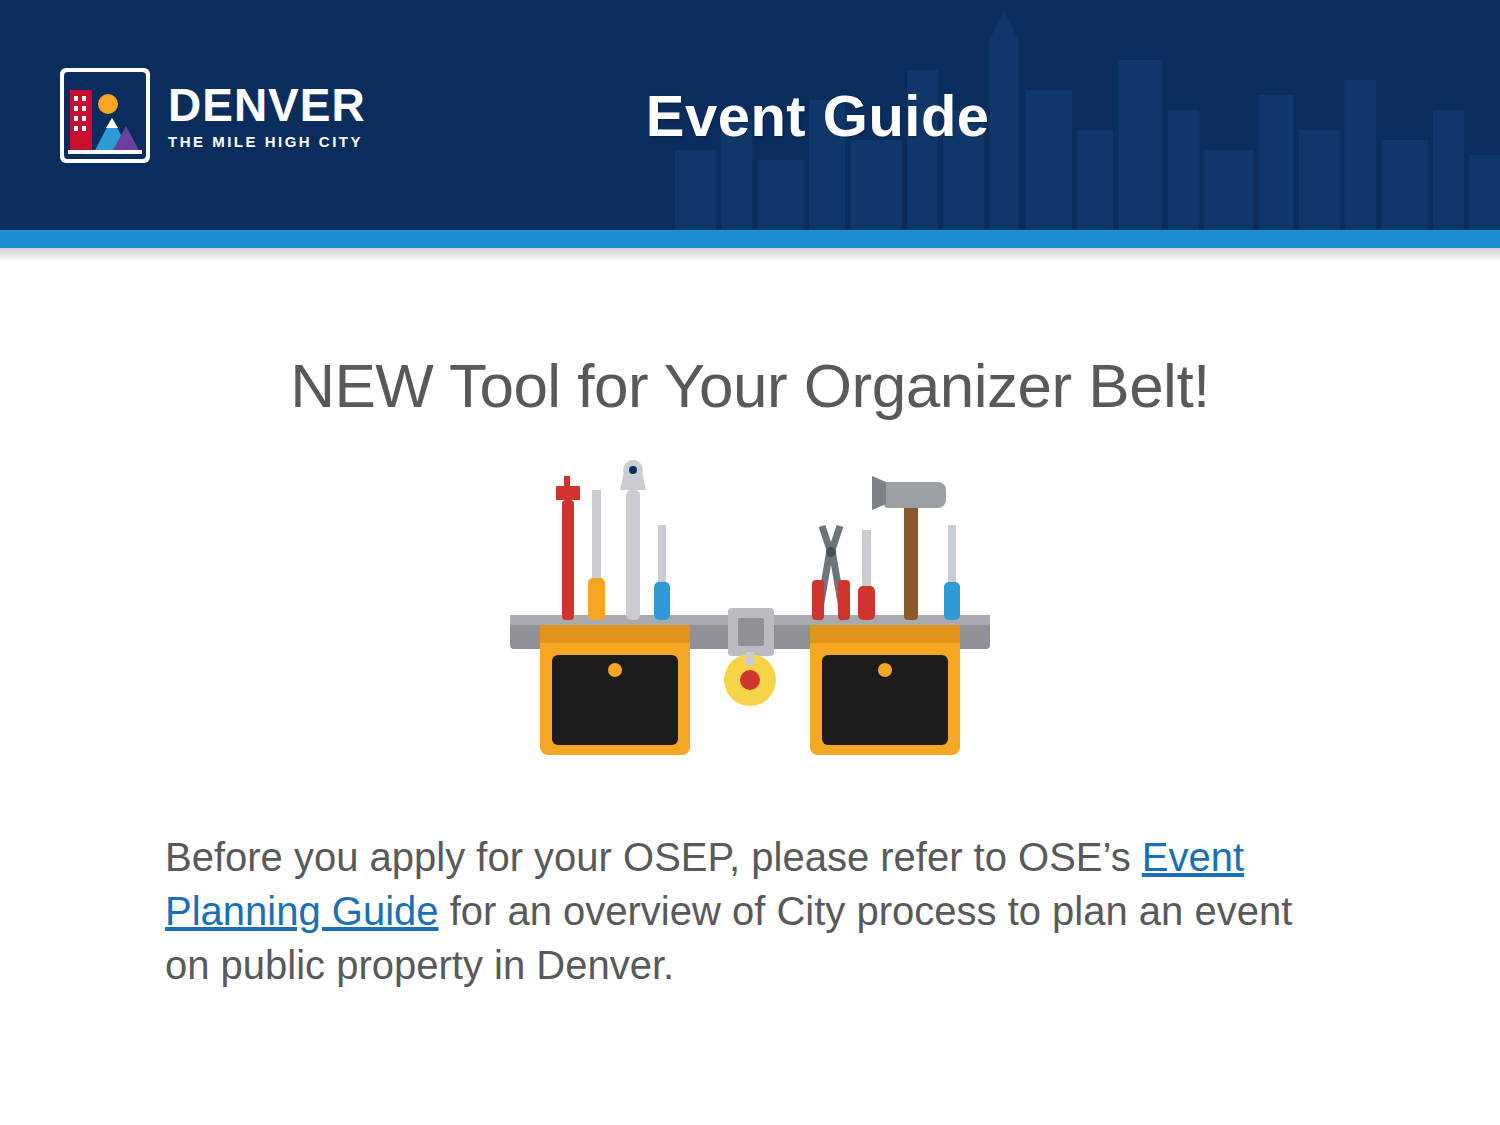DENVER THE MILE HIGH CITY
Event Guide
NEW Tool for Your Organizer Belt!
Before you apply for your OSEP, please refer to OSE’s Event Planning Guide for an overview of City process to plan an event on public property in Denver.